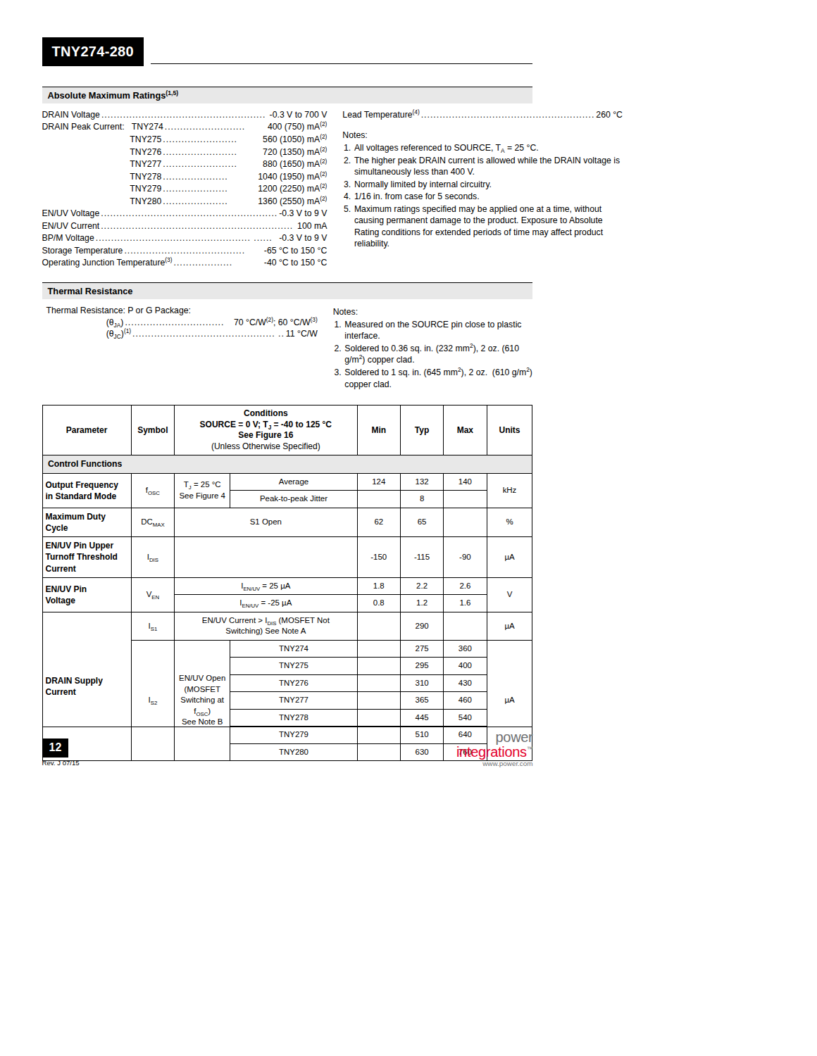TNY274-280
Absolute Maximum Ratings(1,5)
DRAIN Voltage ..................................................... -0.3 V to 700 V
DRAIN Peak Current: TNY274 .......................... 400 (750) mA(2)
TNY275 ........................ 560 (1050) mA(2)
TNY276 ........................ 720 (1350) mA(2)
TNY277 ........................ 880 (1650) mA(2)
TNY278 ..................... 1040 (1950) mA(2)
TNY279 ..................... 1200 (2250) mA(2)
TNY280 ..................... 1360 (2550) mA(2)
EN/UV Voltage ......................................................... -0.3 V to 9 V
EN/UV Current .............................................................. 100 mA
BP/M Voltage .................................................. ...... -0.3 V to 9 V
Storage Temperature ....................................... -65 °C to 150 °C
Operating Junction Temperature(3) ................... -40 °C to 150 °C
Lead Temperature(4) ........................................................ 260 °C
Notes:
All voltages referenced to SOURCE, TA = 25 °C.
The higher peak DRAIN current is allowed while the DRAIN voltage is simultaneously less than 400 V.
Normally limited by internal circuitry.
1/16 in. from case for 5 seconds.
Maximum ratings specified may be applied one at a time, without causing permanent damage to the product. Exposure to Absolute Rating conditions for extended periods of time may affect product reliability.
Thermal Resistance
Thermal Resistance: P or G Package:
(θJA) ................................ 70 °C/W(2); 60 °C/W(3)
(θJC)(1) .............................................. .. 11 °C/W
Notes:
Measured on the SOURCE pin close to plastic interface.
Soldered to 0.36 sq. in. (232 mm2), 2 oz. (610 g/m2) copper clad.
Soldered to 1 sq. in. (645 mm2), 2 oz. (610 g/m2) copper clad.
| Parameter | Symbol | Conditions SOURCE = 0 V; T J = -40 to 125 °C See Figure 16 (Unless Otherwise Specified) | Min | Typ | Max | Units |
| --- | --- | --- | --- | --- | --- | --- |
| Control Functions |
| Output Frequency in Standard Mode | f OSC | T J = 25 °C See Figure 4 | Average | 124 | 132 | 140 | kHz |
| Peak-to-peak Jitter | | 8 | |
| Maximum Duty Cycle | DC MAX | S1 Open | 62 | 65 | | % |
| EN/UV Pin Upper Turnoff Threshold Current | I DIS | | -150 | -115 | -90 | µA |
| EN/UV Pin Voltage | V EN | I EN/UV = 25 µA | 1.8 | 2.2 | 2.6 | V |
| I EN/UV = -25 µA | 0.8 | 1.2 | 1.6 |
| DRAIN Supply Current | I S1 | EN/UV Current > I DIS (MOSFET Not Switching) See Note A | | 290 | | µA |
| I S2 | EN/UV Open (MOSFET Switching at f OSC ) See Note B | TNY274 | | 275 | 360 | µA |
| TNY275 | | 295 | 400 |
| TNY276 | | 310 | 430 |
| TNY277 | | 365 | 460 |
| TNY278 | | 445 | 540 |
| TNY279 | | 510 | 640 |
| TNY280 | | 630 | 760 |
12
Rev. J 07/15
power
integrations™
www.power.com